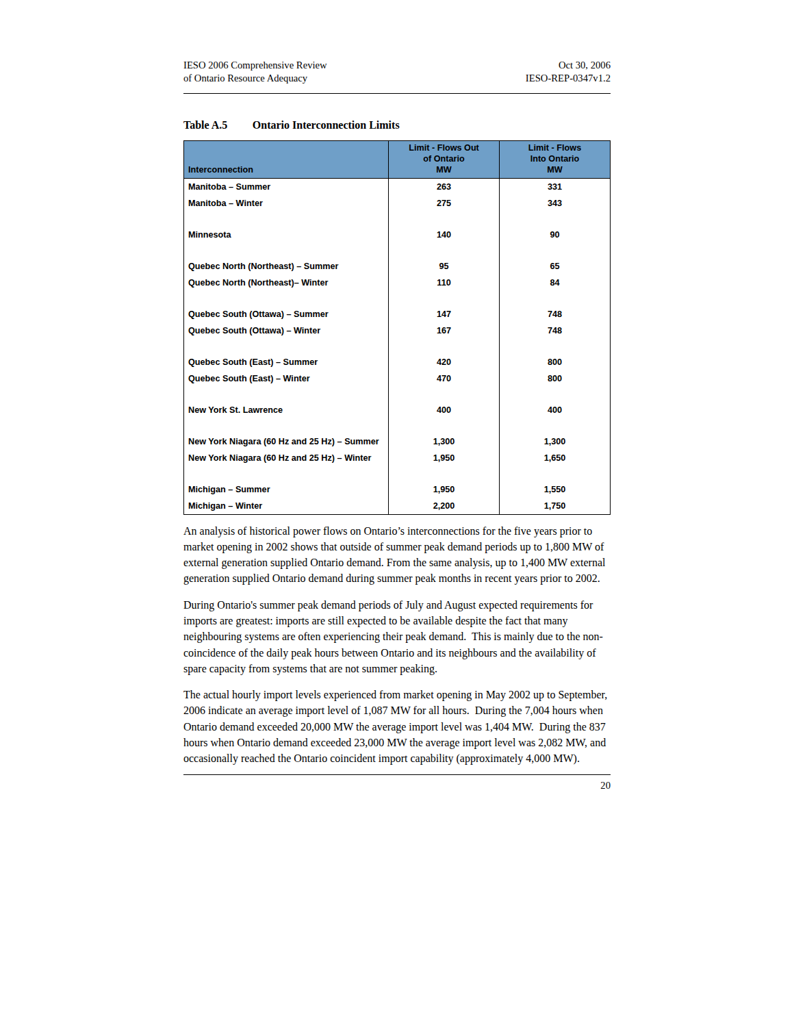IESO 2006 Comprehensive Review
of Ontario Resource Adequacy
Oct 30, 2006
IESO-REP-0347v1.2
Table A.5 Ontario Interconnection Limits
| Interconnection | Limit - Flows Out of Ontario MW | Limit - Flows Into Ontario MW |
| --- | --- | --- |
| Manitoba – Summer | 263 | 331 |
| Manitoba – Winter | 275 | 343 |
| Minnesota | 140 | 90 |
| Quebec North (Northeast) – Summer | 95 | 65 |
| Quebec North (Northeast)– Winter | 110 | 84 |
| Quebec South (Ottawa) – Summer | 147 | 748 |
| Quebec South (Ottawa) – Winter | 167 | 748 |
| Quebec South (East) – Summer | 420 | 800 |
| Quebec South (East) – Winter | 470 | 800 |
| New York St. Lawrence | 400 | 400 |
| New York Niagara (60 Hz and 25 Hz) – Summer | 1,300 | 1,300 |
| New York Niagara (60 Hz and 25 Hz) – Winter | 1,950 | 1,650 |
| Michigan – Summer | 1,950 | 1,550 |
| Michigan – Winter | 2,200 | 1,750 |
An analysis of historical power flows on Ontario’s interconnections for the five years prior to market opening in 2002 shows that outside of summer peak demand periods up to 1,800 MW of external generation supplied Ontario demand. From the same analysis, up to 1,400 MW external generation supplied Ontario demand during summer peak months in recent years prior to 2002.
During Ontario's summer peak demand periods of July and August expected requirements for imports are greatest: imports are still expected to be available despite the fact that many neighbouring systems are often experiencing their peak demand. This is mainly due to the non-coincidence of the daily peak hours between Ontario and its neighbours and the availability of spare capacity from systems that are not summer peaking.
The actual hourly import levels experienced from market opening in May 2002 up to September, 2006 indicate an average import level of 1,087 MW for all hours. During the 7,004 hours when Ontario demand exceeded 20,000 MW the average import level was 1,404 MW. During the 837 hours when Ontario demand exceeded 23,000 MW the average import level was 2,082 MW, and occasionally reached the Ontario coincident import capability (approximately 4,000 MW).
20